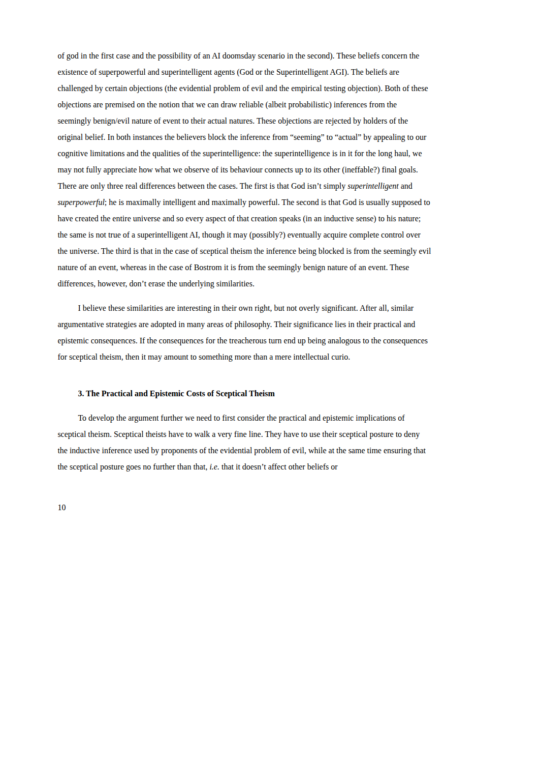of god in the first case and the possibility of an AI doomsday scenario in the second). These beliefs concern the existence of superpowerful and superintelligent agents (God or the Superintelligent AGI). The beliefs are challenged by certain objections (the evidential problem of evil and the empirical testing objection). Both of these objections are premised on the notion that we can draw reliable (albeit probabilistic) inferences from the seemingly benign/evil nature of event to their actual natures. These objections are rejected by holders of the original belief. In both instances the believers block the inference from “seeming” to “actual” by appealing to our cognitive limitations and the qualities of the superintelligence: the superintelligence is in it for the long haul, we may not fully appreciate how what we observe of its behaviour connects up to its other (ineffable?) final goals. There are only three real differences between the cases. The first is that God isn’t simply superintelligent and superpowerful; he is maximally intelligent and maximally powerful. The second is that God is usually supposed to have created the entire universe and so every aspect of that creation speaks (in an inductive sense) to his nature; the same is not true of a superintelligent AI, though it may (possibly?) eventually acquire complete control over the universe. The third is that in the case of sceptical theism the inference being blocked is from the seemingly evil nature of an event, whereas in the case of Bostrom it is from the seemingly benign nature of an event. These differences, however, don’t erase the underlying similarities.
I believe these similarities are interesting in their own right, but not overly significant. After all, similar argumentative strategies are adopted in many areas of philosophy. Their significance lies in their practical and epistemic consequences. If the consequences for the treacherous turn end up being analogous to the consequences for sceptical theism, then it may amount to something more than a mere intellectual curio.
3. The Practical and Epistemic Costs of Sceptical Theism
To develop the argument further we need to first consider the practical and epistemic implications of sceptical theism. Sceptical theists have to walk a very fine line. They have to use their sceptical posture to deny the inductive inference used by proponents of the evidential problem of evil, while at the same time ensuring that the sceptical posture goes no further than that, i.e. that it doesn’t affect other beliefs or
10